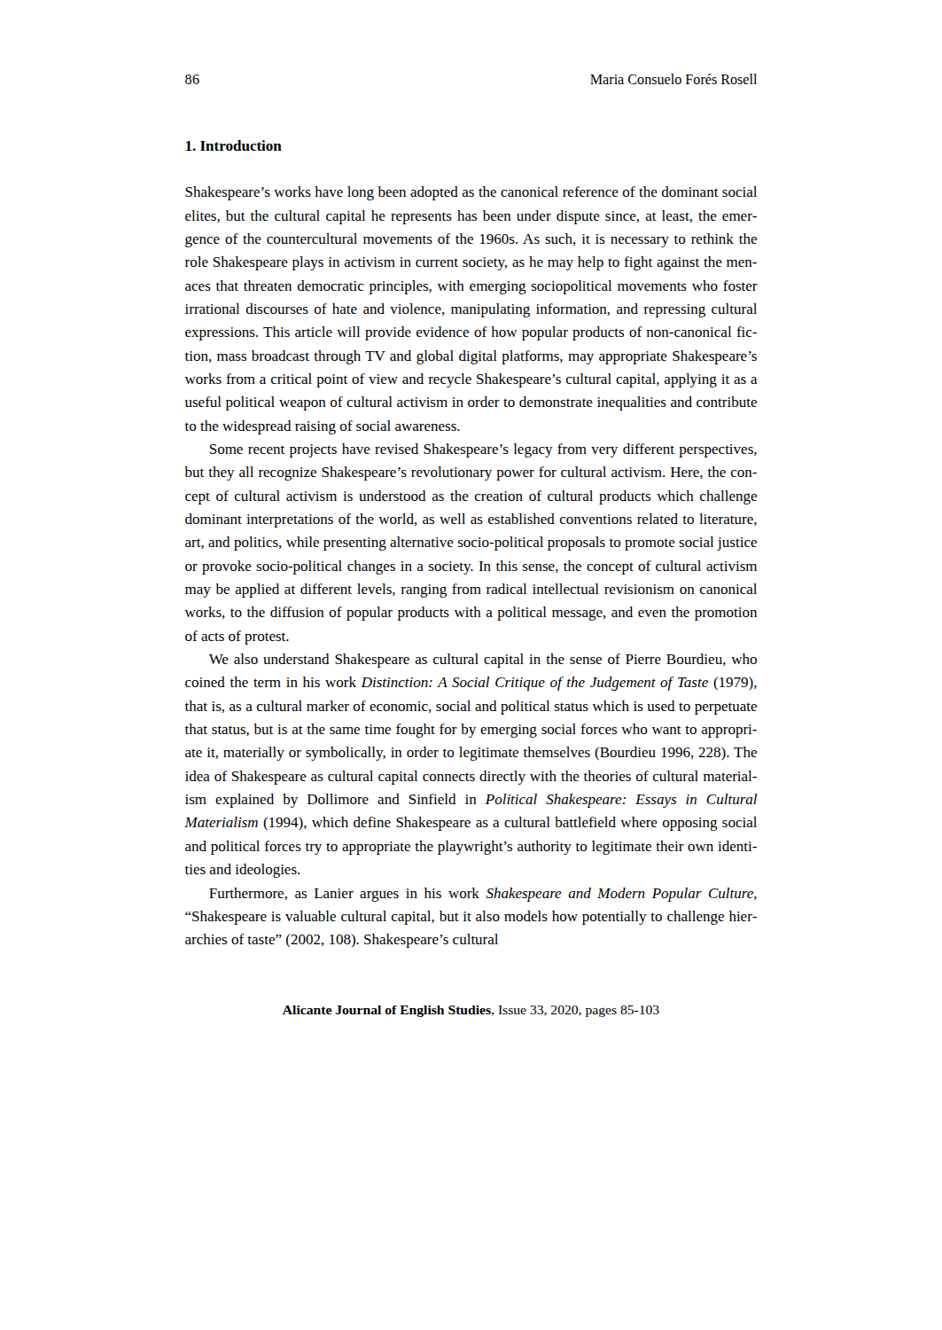86 Maria Consuelo Forés Rosell
1. Introduction
Shakespeare’s works have long been adopted as the canonical reference of the dominant social elites, but the cultural capital he represents has been under dispute since, at least, the emergence of the countercultural movements of the 1960s. As such, it is necessary to rethink the role Shakespeare plays in activism in current society, as he may help to fight against the menaces that threaten democratic principles, with emerging sociopolitical movements who foster irrational discourses of hate and violence, manipulating information, and repressing cultural expressions. This article will provide evidence of how popular products of non-canonical fiction, mass broadcast through TV and global digital platforms, may appropriate Shakespeare’s works from a critical point of view and recycle Shakespeare’s cultural capital, applying it as a useful political weapon of cultural activism in order to demonstrate inequalities and contribute to the widespread raising of social awareness.
Some recent projects have revised Shakespeare’s legacy from very different perspectives, but they all recognize Shakespeare’s revolutionary power for cultural activism. Here, the concept of cultural activism is understood as the creation of cultural products which challenge dominant interpretations of the world, as well as established conventions related to literature, art, and politics, while presenting alternative socio-political proposals to promote social justice or provoke socio-political changes in a society. In this sense, the concept of cultural activism may be applied at different levels, ranging from radical intellectual revisionism on canonical works, to the diffusion of popular products with a political message, and even the promotion of acts of protest.
We also understand Shakespeare as cultural capital in the sense of Pierre Bourdieu, who coined the term in his work Distinction: A Social Critique of the Judgement of Taste (1979), that is, as a cultural marker of economic, social and political status which is used to perpetuate that status, but is at the same time fought for by emerging social forces who want to appropriate it, materially or symbolically, in order to legitimate themselves (Bourdieu 1996, 228). The idea of Shakespeare as cultural capital connects directly with the theories of cultural materialism explained by Dollimore and Sinfield in Political Shakespeare: Essays in Cultural Materialism (1994), which define Shakespeare as a cultural battlefield where opposing social and political forces try to appropriate the playwright’s authority to legitimate their own identities and ideologies.
Furthermore, as Lanier argues in his work Shakespeare and Modern Popular Culture, “Shakespeare is valuable cultural capital, but it also models how potentially to challenge hierarchies of taste” (2002, 108). Shakespeare’s cultural
Alicante Journal of English Studies, Issue 33, 2020, pages 85-103